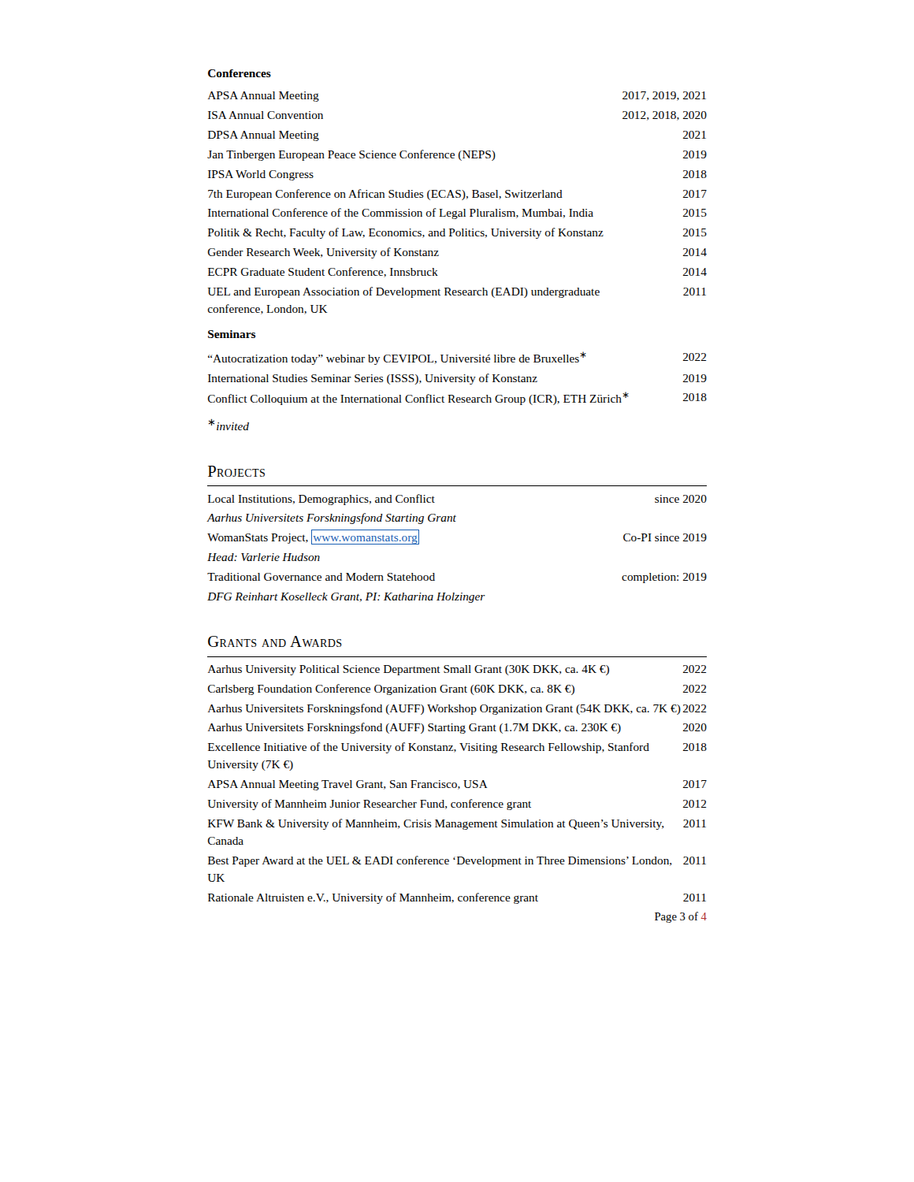Conferences
| APSA Annual Meeting | 2017, 2019, 2021 |
| ISA Annual Convention | 2012, 2018, 2020 |
| DPSA Annual Meeting | 2021 |
| Jan Tinbergen European Peace Science Conference (NEPS) | 2019 |
| IPSA World Congress | 2018 |
| 7th European Conference on African Studies (ECAS), Basel, Switzerland | 2017 |
| International Conference of the Commission of Legal Pluralism, Mumbai, India | 2015 |
| Politik & Recht, Faculty of Law, Economics, and Politics, University of Konstanz | 2015 |
| Gender Research Week, University of Konstanz | 2014 |
| ECPR Graduate Student Conference, Innsbruck | 2014 |
| UEL and European Association of Development Research (EADI) undergraduate conference, London, UK | 2011 |
Seminars
| “Autocratization today” webinar by CEVIPOL, Université libre de Bruxelles ∗ | 2022 |
| International Studies Seminar Series (ISSS), University of Konstanz | 2019 |
| Conflict Colloquium at the International Conflict Research Group (ICR), ETH Zürich ∗ | 2018 |
∗invited
Projects
| Local Institutions, Demographics, and Conflict | since 2020 |
| Aarhus Universitets Forskningsfond Starting Grant |
| WomanStats Project, www.womanstats.org | Co-PI since 2019 |
| Head: Varlerie Hudson |
| Traditional Governance and Modern Statehood | completion: 2019 |
| DFG Reinhart Koselleck Grant, PI: Katharina Holzinger |
Grants and Awards
| Aarhus University Political Science Department Small Grant (30K DKK, ca. 4K €) | 2022 |
| Carlsberg Foundation Conference Organization Grant (60K DKK, ca. 8K €) | 2022 |
| Aarhus Universitets Forskningsfond (AUFF) Workshop Organization Grant (54K DKK, ca. 7K €) | 2022 |
| Aarhus Universitets Forskningsfond (AUFF) Starting Grant (1.7M DKK, ca. 230K €) | 2020 |
| Excellence Initiative of the University of Konstanz, Visiting Research Fellowship, Stanford University (7K €) | 2018 |
| APSA Annual Meeting Travel Grant, San Francisco, USA | 2017 |
| University of Mannheim Junior Researcher Fund, conference grant | 2012 |
| KFW Bank & University of Mannheim, Crisis Management Simulation at Queen’s University, Canada | 2011 |
| Best Paper Award at the UEL & EADI conference ‘Development in Three Dimensions’ London, UK | 2011 |
| Rationale Altruisten e.V., University of Mannheim, conference grant | 2011 |
Page 3 of 4